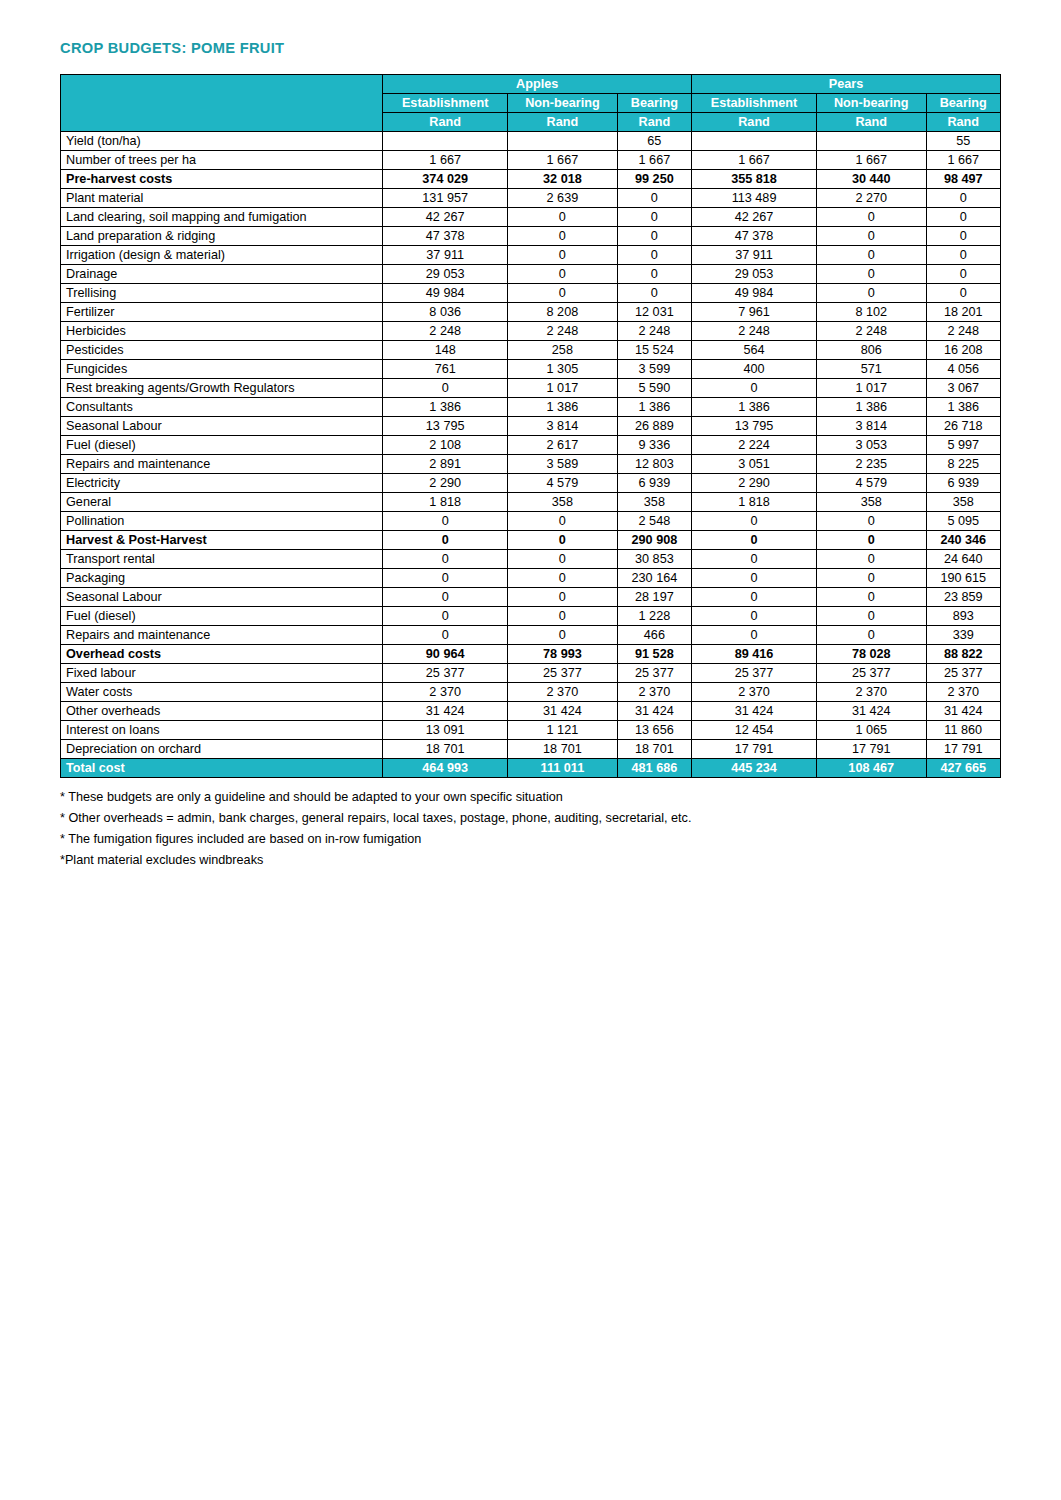Crop Budgets: Pome Fruit
| | Apples | Pears |
| --- | --- | --- |
| Establishment | Non-bearing | Bearing | Establishment | Non-bearing | Bearing |
| Rand | Rand | Rand | Rand | Rand | Rand |
| Yield (ton/ha) | | | 65 | | | 55 |
| Number of trees per ha | 1 667 | 1 667 | 1 667 | 1 667 | 1 667 | 1 667 |
| Pre-harvest costs | 374 029 | 32 018 | 99 250 | 355 818 | 30 440 | 98 497 |
| Plant material | 131 957 | 2 639 | 0 | 113 489 | 2 270 | 0 |
| Land clearing, soil mapping and fumigation | 42 267 | 0 | 0 | 42 267 | 0 | 0 |
| Land preparation & ridging | 47 378 | 0 | 0 | 47 378 | 0 | 0 |
| Irrigation (design & material) | 37 911 | 0 | 0 | 37 911 | 0 | 0 |
| Drainage | 29 053 | 0 | 0 | 29 053 | 0 | 0 |
| Trellising | 49 984 | 0 | 0 | 49 984 | 0 | 0 |
| Fertilizer | 8 036 | 8 208 | 12 031 | 7 961 | 8 102 | 18 201 |
| Herbicides | 2 248 | 2 248 | 2 248 | 2 248 | 2 248 | 2 248 |
| Pesticides | 148 | 258 | 15 524 | 564 | 806 | 16 208 |
| Fungicides | 761 | 1 305 | 3 599 | 400 | 571 | 4 056 |
| Rest breaking agents/Growth Regulators | 0 | 1 017 | 5 590 | 0 | 1 017 | 3 067 |
| Consultants | 1 386 | 1 386 | 1 386 | 1 386 | 1 386 | 1 386 |
| Seasonal Labour | 13 795 | 3 814 | 26 889 | 13 795 | 3 814 | 26 718 |
| Fuel (diesel) | 2 108 | 2 617 | 9 336 | 2 224 | 3 053 | 5 997 |
| Repairs and maintenance | 2 891 | 3 589 | 12 803 | 3 051 | 2 235 | 8 225 |
| Electricity | 2 290 | 4 579 | 6 939 | 2 290 | 4 579 | 6 939 |
| General | 1 818 | 358 | 358 | 1 818 | 358 | 358 |
| Pollination | 0 | 0 | 2 548 | 0 | 0 | 5 095 |
| Harvest & Post-Harvest | 0 | 0 | 290 908 | 0 | 0 | 240 346 |
| Transport rental | 0 | 0 | 30 853 | 0 | 0 | 24 640 |
| Packaging | 0 | 0 | 230 164 | 0 | 0 | 190 615 |
| Seasonal Labour | 0 | 0 | 28 197 | 0 | 0 | 23 859 |
| Fuel (diesel) | 0 | 0 | 1 228 | 0 | 0 | 893 |
| Repairs and maintenance | 0 | 0 | 466 | 0 | 0 | 339 |
| Overhead costs | 90 964 | 78 993 | 91 528 | 89 416 | 78 028 | 88 822 |
| Fixed labour | 25 377 | 25 377 | 25 377 | 25 377 | 25 377 | 25 377 |
| Water costs | 2 370 | 2 370 | 2 370 | 2 370 | 2 370 | 2 370 |
| Other overheads | 31 424 | 31 424 | 31 424 | 31 424 | 31 424 | 31 424 |
| Interest on loans | 13 091 | 1 121 | 13 656 | 12 454 | 1 065 | 11 860 |
| Depreciation on orchard | 18 701 | 18 701 | 18 701 | 17 791 | 17 791 | 17 791 |
| Total cost | 464 993 | 111 011 | 481 686 | 445 234 | 108 467 | 427 665 |
* These budgets are only a guideline and should be adapted to your own specific situation
* Other overheads = admin, bank charges, general repairs, local taxes, postage, phone, auditing, secretarial, etc.
* The fumigation figures included are based on in-row fumigation
*Plant material excludes windbreaks